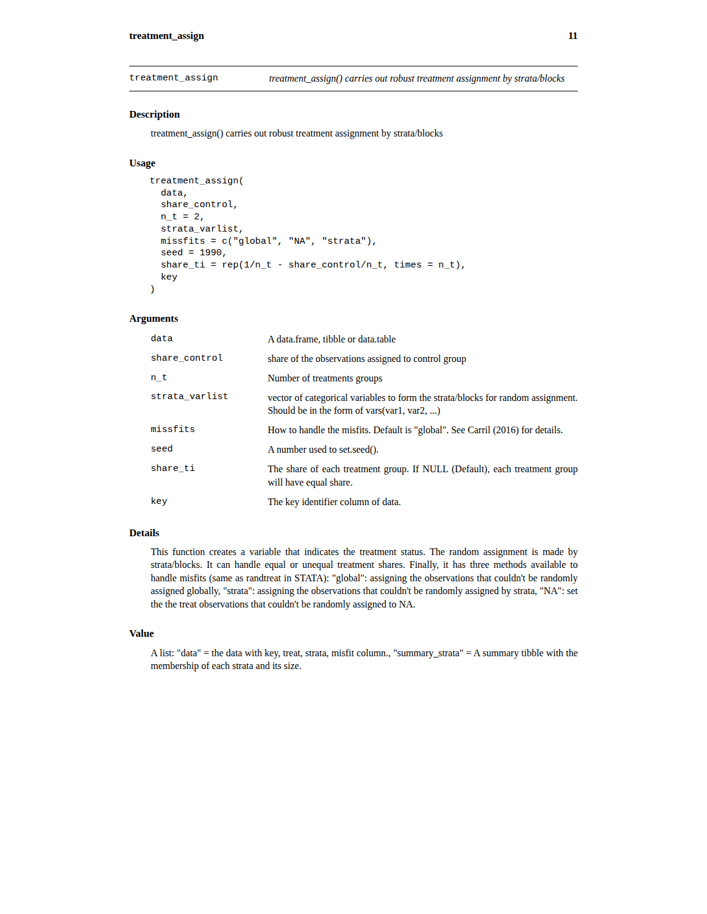treatment_assign 11
treatment_assign
treatment_assign() carries out robust treatment assignment by strata/blocks
Description
treatment_assign() carries out robust treatment assignment by strata/blocks
Usage
treatment_assign(
  data,
  share_control,
  n_t = 2,
  strata_varlist,
  missfits = c("global", "NA", "strata"),
  seed = 1990,
  share_ti = rep(1/n_t - share_control/n_t, times = n_t),
  key
)
Arguments
data
A data.frame, tibble or data.table
share_control
share of the observations assigned to control group
n_t
Number of treatments groups
strata_varlist
vector of categorical variables to form the strata/blocks for random assignment. Should be in the form of vars(var1, var2, ...)
missfits
How to handle the misfits. Default is "global". See Carril (2016) for details.
seed
A number used to set.seed().
share_ti
The share of each treatment group. If NULL (Default), each treatment group will have equal share.
key
The key identifier column of data.
Details
This function creates a variable that indicates the treatment status. The random assignment is made by strata/blocks. It can handle equal or unequal treatment shares. Finally, it has three methods available to handle misfits (same as randtreat in STATA): "global": assigning the observations that couldn't be randomly assigned globally, "strata": assigning the observations that couldn't be randomly assigned by strata, "NA": set the the treat observations that couldn't be randomly assigned to NA.
Value
A list: "data" = the data with key, treat, strata, misfit column., "summary_strata" = A summary tibble with the membership of each strata and its size.